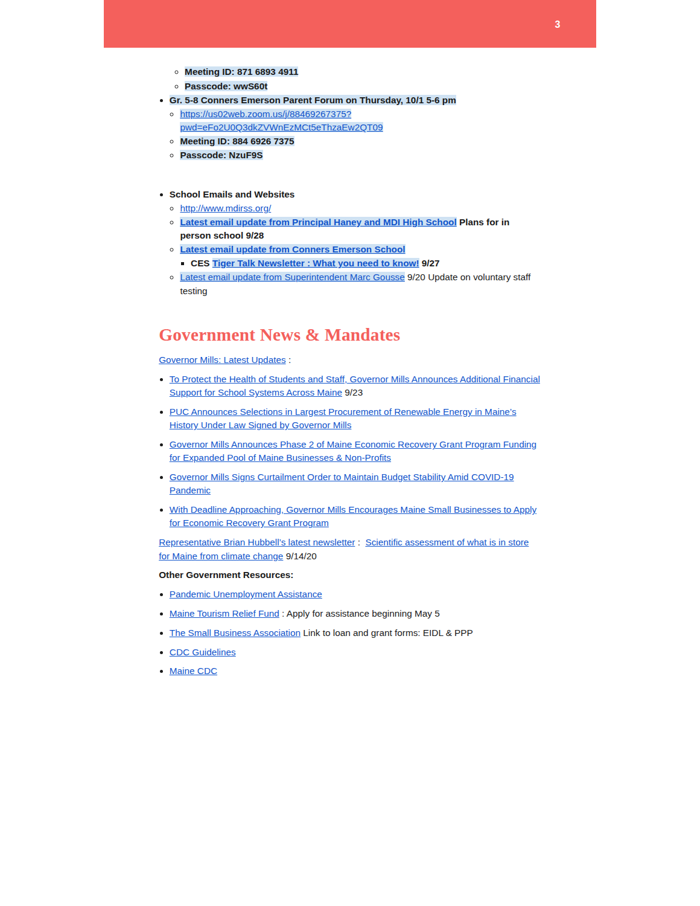3
Meeting ID: 871 6893 4911
Passcode: wwS60t
Gr. 5-8 Conners Emerson Parent Forum on Thursday, 10/1 5-6 pm
https://us02web.zoom.us/j/88469267375?pwd=eFo2U0Q3dkZVWnEzMCt5eThzaEw2QT09
Meeting ID: 884 6926 7375
Passcode: NzuF9S
School Emails and Websites
http://www.mdirss.org/
Latest email update from Principal Haney and MDI High School Plans for in person school 9/28
Latest email update from Conners Emerson School
CES Tiger Talk Newsletter : What you need to know! 9/27
Latest email update from Superintendent Marc Gousse 9/20 Update on voluntary staff testing
Government News & Mandates
Governor Mills: Latest Updates :
To Protect the Health of Students and Staff, Governor Mills Announces Additional Financial Support for School Systems Across Maine 9/23
PUC Announces Selections in Largest Procurement of Renewable Energy in Maine’s History Under Law Signed by Governor Mills
Governor Mills Announces Phase 2 of Maine Economic Recovery Grant Program Funding for Expanded Pool of Maine Businesses & Non-Profits
Governor Mills Signs Curtailment Order to Maintain Budget Stability Amid COVID-19 Pandemic
With Deadline Approaching, Governor Mills Encourages Maine Small Businesses to Apply for Economic Recovery Grant Program
Representative Brian Hubbell’s latest newsletter : Scientific assessment of what is in store for Maine from climate change 9/14/20
Other Government Resources:
Pandemic Unemployment Assistance
Maine Tourism Relief Fund : Apply for assistance beginning May 5
The Small Business Association Link to loan and grant forms: EIDL & PPP
CDC Guidelines
Maine CDC